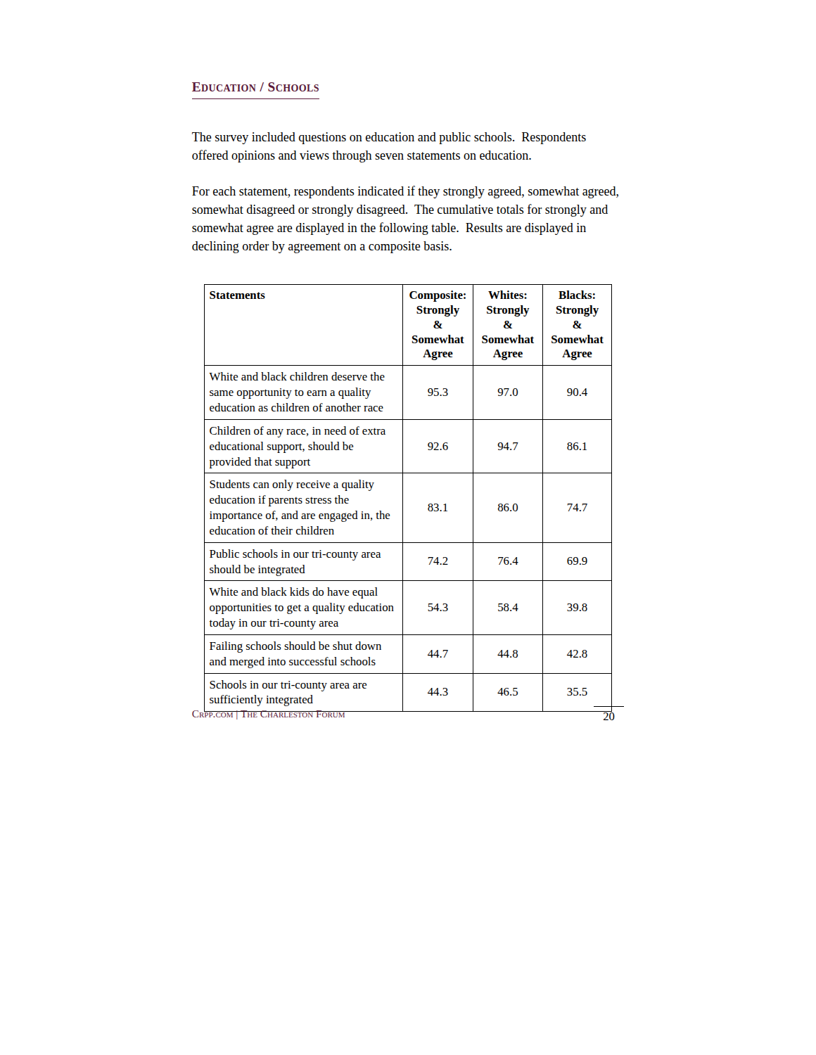Education / Schools
The survey included questions on education and public schools. Respondents offered opinions and views through seven statements on education.
For each statement, respondents indicated if they strongly agreed, somewhat agreed, somewhat disagreed or strongly disagreed. The cumulative totals for strongly and somewhat agree are displayed in the following table. Results are displayed in declining order by agreement on a composite basis.
| Statements | Composite: Strongly & Somewhat Agree | Whites: Strongly & Somewhat Agree | Blacks: Strongly & Somewhat Agree |
| --- | --- | --- | --- |
| White and black children deserve the same opportunity to earn a quality education as children of another race | 95.3 | 97.0 | 90.4 |
| Children of any race, in need of extra educational support, should be provided that support | 92.6 | 94.7 | 86.1 |
| Students can only receive a quality education if parents stress the importance of, and are engaged in, the education of their children | 83.1 | 86.0 | 74.7 |
| Public schools in our tri-county area should be integrated | 74.2 | 76.4 | 69.9 |
| White and black kids do have equal opportunities to get a quality education today in our tri-county area | 54.3 | 58.4 | 39.8 |
| Failing schools should be shut down and merged into successful schools | 44.7 | 44.8 | 42.8 |
| Schools in our tri-county area are sufficiently integrated | 44.3 | 46.5 | 35.5 |
Crpp.com | The Charleston Forum 20